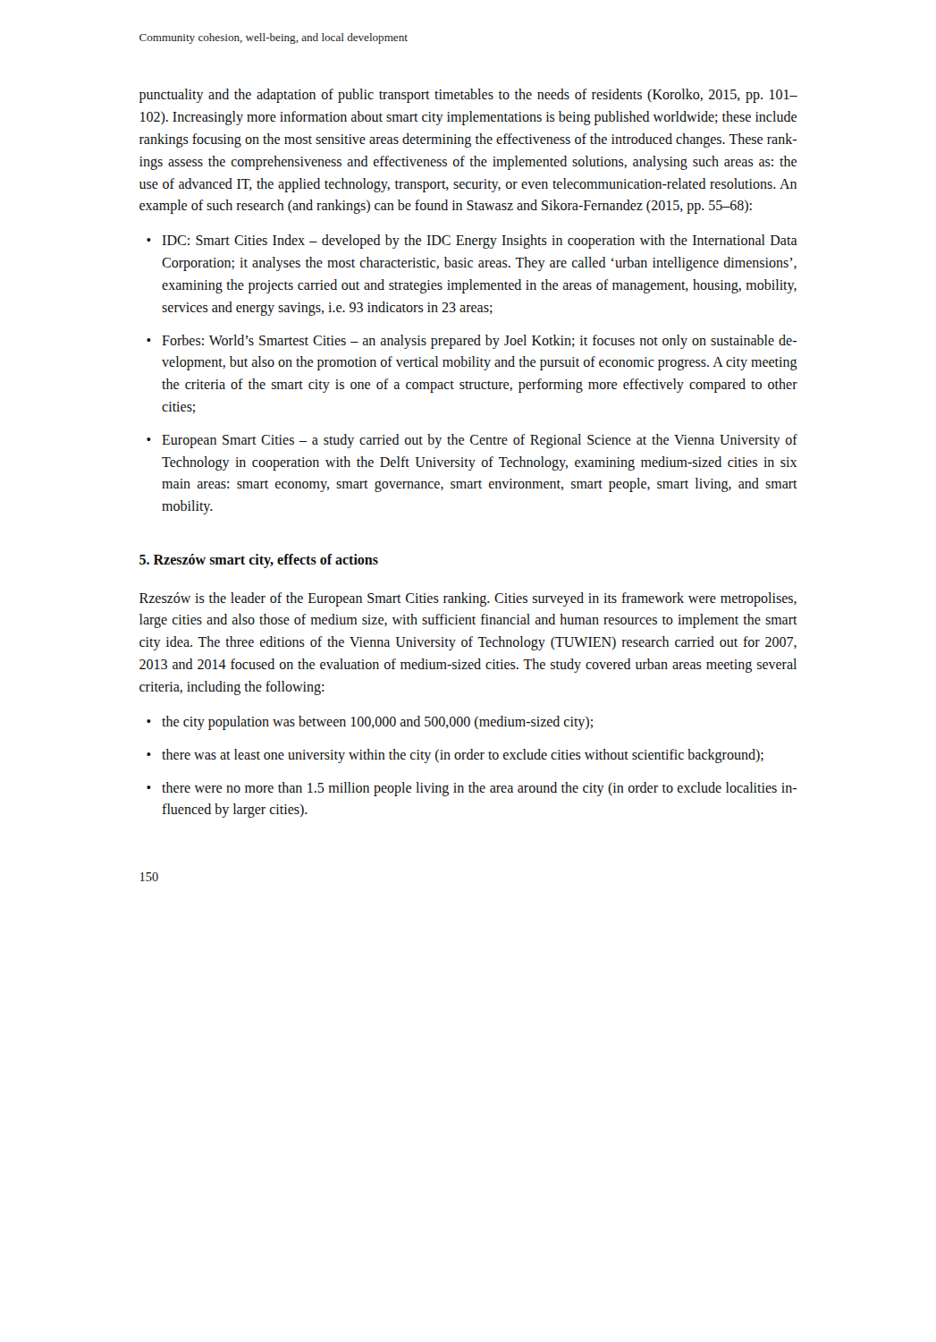Community cohesion, well-being, and local development
punctuality and the adaptation of public transport timetables to the needs of residents (Korolko, 2015, pp. 101–102). Increasingly more information about smart city implementations is being published worldwide; these include rankings focusing on the most sensitive areas determining the effectiveness of the introduced changes. These rankings assess the comprehensiveness and effectiveness of the implemented solutions, analysing such areas as: the use of advanced IT, the applied technology, transport, security, or even telecommunication-related resolutions. An example of such research (and rankings) can be found in Stawasz and Sikora-Fernandez (2015, pp. 55–68):
IDC: Smart Cities Index – developed by the IDC Energy Insights in cooperation with the International Data Corporation; it analyses the most characteristic, basic areas. They are called ‘urban intelligence dimensions’, examining the projects carried out and strategies implemented in the areas of management, housing, mobility, services and energy savings, i.e. 93 indicators in 23 areas;
Forbes: World’s Smartest Cities – an analysis prepared by Joel Kotkin; it focuses not only on sustainable development, but also on the promotion of vertical mobility and the pursuit of economic progress. A city meeting the criteria of the smart city is one of a compact structure, performing more effectively compared to other cities;
European Smart Cities – a study carried out by the Centre of Regional Science at the Vienna University of Technology in cooperation with the Delft University of Technology, examining medium-sized cities in six main areas: smart economy, smart governance, smart environment, smart people, smart living, and smart mobility.
5. Rzeszów smart city, effects of actions
Rzeszów is the leader of the European Smart Cities ranking. Cities surveyed in its framework were metropolises, large cities and also those of medium size, with sufficient financial and human resources to implement the smart city idea. The three editions of the Vienna University of Technology (TUWIEN) research carried out for 2007, 2013 and 2014 focused on the evaluation of medium-sized cities. The study covered urban areas meeting several criteria, including the following:
the city population was between 100,000 and 500,000 (medium-sized city);
there was at least one university within the city (in order to exclude cities without scientific background);
there were no more than 1.5 million people living in the area around the city (in order to exclude localities influenced by larger cities).
150